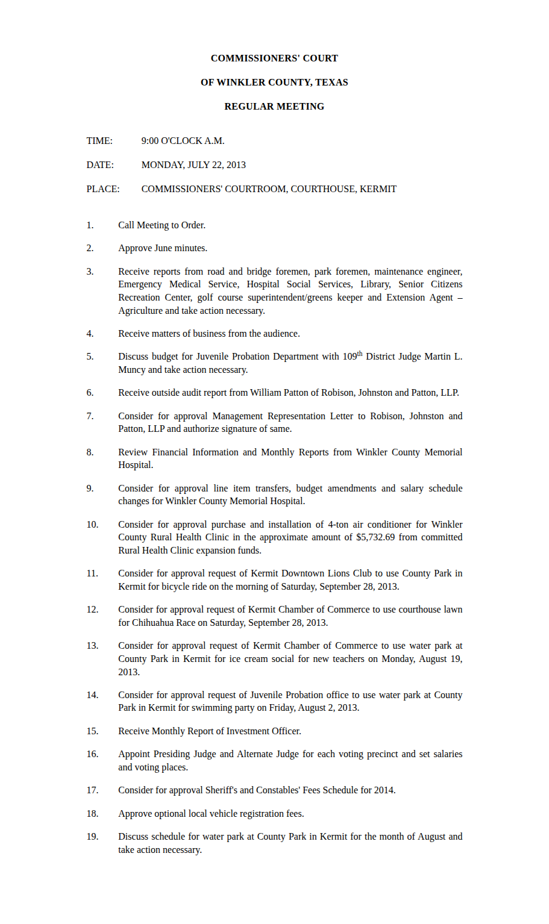Commissioners' Court
of Winkler County, Texas
Regular Meeting
Time:
9:00 o'clock a.m.
Date:
Monday, July 22, 2013
Place:
Commissioners' Courtroom, Courthouse, Kermit
Call Meeting to Order.
Approve June minutes.
Receive reports from road and bridge foremen, park foremen, maintenance engineer, Emergency Medical Service, Hospital Social Services, Library, Senior Citizens Recreation Center, golf course superintendent/greens keeper and Extension Agent – Agriculture and take action necessary.
Receive matters of business from the audience.
Discuss budget for Juvenile Probation Department with 109th District Judge Martin L. Muncy and take action necessary.
Receive outside audit report from William Patton of Robison, Johnston and Patton, LLP.
Consider for approval Management Representation Letter to Robison, Johnston and Patton, LLP and authorize signature of same.
Review Financial Information and Monthly Reports from Winkler County Memorial Hospital.
Consider for approval line item transfers, budget amendments and salary schedule changes for Winkler County Memorial Hospital.
Consider for approval purchase and installation of 4-ton air conditioner for Winkler County Rural Health Clinic in the approximate amount of $5,732.69 from committed Rural Health Clinic expansion funds.
Consider for approval request of Kermit Downtown Lions Club to use County Park in Kermit for bicycle ride on the morning of Saturday, September 28, 2013.
Consider for approval request of Kermit Chamber of Commerce to use courthouse lawn for Chihuahua Race on Saturday, September 28, 2013.
Consider for approval request of Kermit Chamber of Commerce to use water park at County Park in Kermit for ice cream social for new teachers on Monday, August 19, 2013.
Consider for approval request of Juvenile Probation office to use water park at County Park in Kermit for swimming party on Friday, August 2, 2013.
Receive Monthly Report of Investment Officer.
Appoint Presiding Judge and Alternate Judge for each voting precinct and set salaries and voting places.
Consider for approval Sheriff's and Constables' Fees Schedule for 2014.
Approve optional local vehicle registration fees.
Discuss schedule for water park at County Park in Kermit for the month of August and take action necessary.